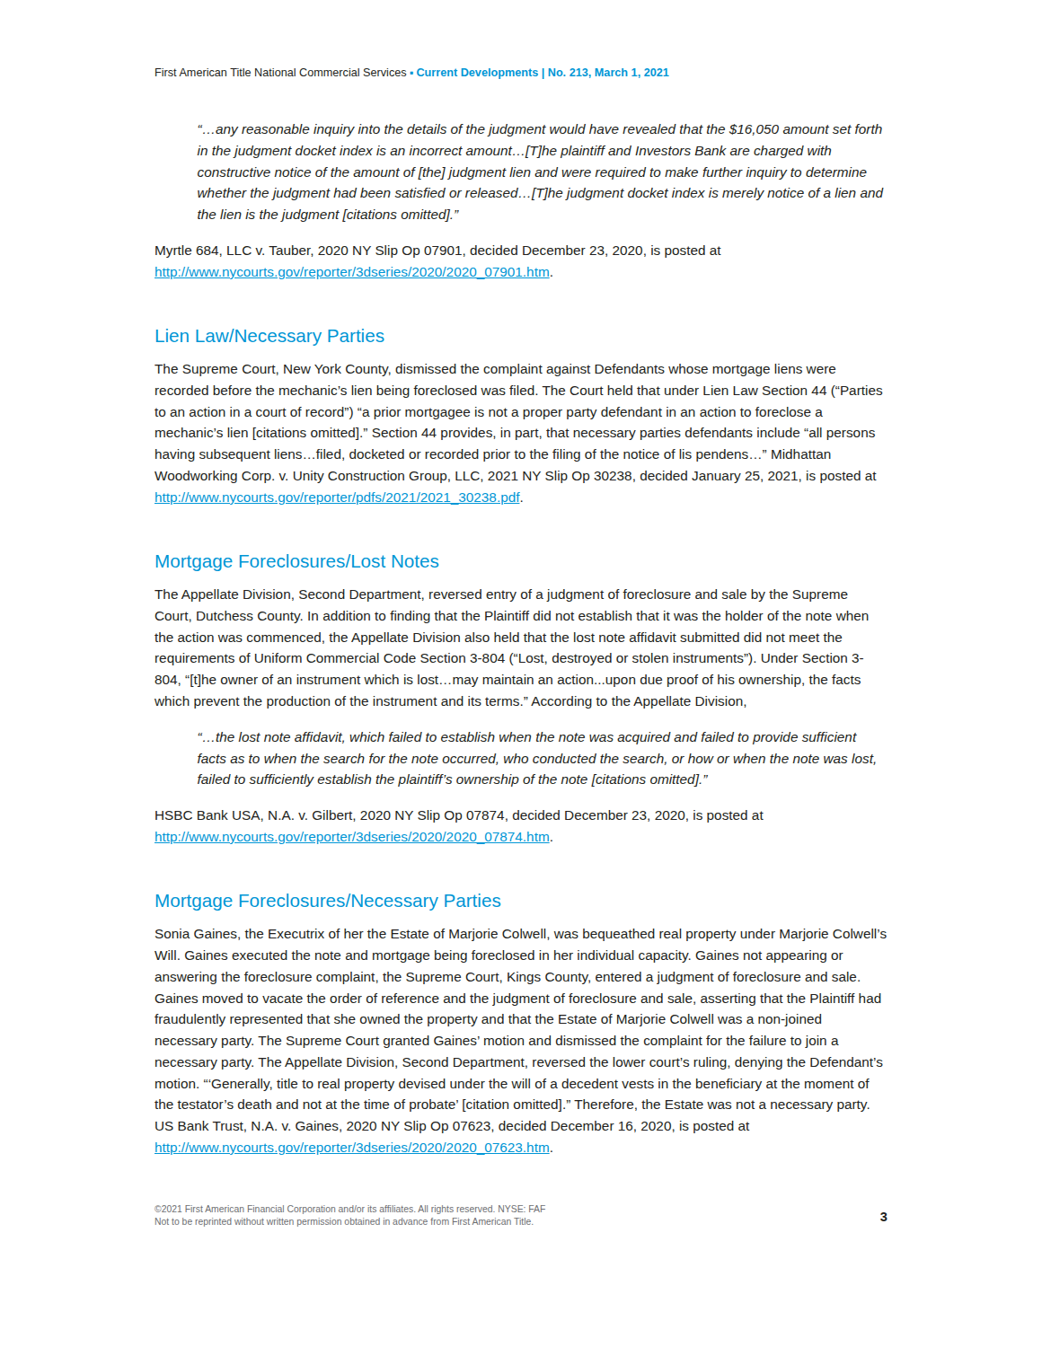First American Title National Commercial Services▪Current Developments | No. 213, March 1, 2021
“…any reasonable inquiry into the details of the judgment would have revealed that the $16,050 amount set forth in the judgment docket index is an incorrect amount…[T]he plaintiff and Investors Bank are charged with constructive notice of the amount of [the] judgment lien and were required to make further inquiry to determine whether the judgment had been satisfied or released…[T]he judgment docket index is merely notice of a lien and the lien is the judgment [citations omitted].”
Myrtle 684, LLC v. Tauber, 2020 NY Slip Op 07901, decided December 23, 2020, is posted at http://www.nycourts.gov/reporter/3dseries/2020/2020_07901.htm.
Lien Law/Necessary Parties
The Supreme Court, New York County, dismissed the complaint against Defendants whose mortgage liens were recorded before the mechanic’s lien being foreclosed was filed. The Court held that under Lien Law Section 44 (“Parties to an action in a court of record”) “a prior mortgagee is not a proper party defendant in an action to foreclose a mechanic’s lien [citations omitted].” Section 44 provides, in part, that necessary parties defendants include “all persons having subsequent liens…filed, docketed or recorded prior to the filing of the notice of lis pendens…” Midhattan Woodworking Corp. v. Unity Construction Group, LLC, 2021 NY Slip Op 30238, decided January 25, 2021, is posted at http://www.nycourts.gov/reporter/pdfs/2021/2021_30238.pdf.
Mortgage Foreclosures/Lost Notes
The Appellate Division, Second Department, reversed entry of a judgment of foreclosure and sale by the Supreme Court, Dutchess County. In addition to finding that the Plaintiff did not establish that it was the holder of the note when the action was commenced, the Appellate Division also held that the lost note affidavit submitted did not meet the requirements of Uniform Commercial Code Section 3-804 (“Lost, destroyed or stolen instruments”). Under Section 3-804, “[t]he owner of an instrument which is lost…may maintain an action...upon due proof of his ownership, the facts which prevent the production of the instrument and its terms.” According to the Appellate Division,
“…the lost note affidavit, which failed to establish when the note was acquired and failed to provide sufficient facts as to when the search for the note occurred, who conducted the search, or how or when the note was lost, failed to sufficiently establish the plaintiff’s ownership of the note [citations omitted].”
HSBC Bank USA, N.A. v. Gilbert, 2020 NY Slip Op 07874, decided December 23, 2020, is posted at http://www.nycourts.gov/reporter/3dseries/2020/2020_07874.htm.
Mortgage Foreclosures/Necessary Parties
Sonia Gaines, the Executrix of her the Estate of Marjorie Colwell, was bequeathed real property under Marjorie Colwell’s Will. Gaines executed the note and mortgage being foreclosed in her individual capacity. Gaines not appearing or answering the foreclosure complaint, the Supreme Court, Kings County, entered a judgment of foreclosure and sale. Gaines moved to vacate the order of reference and the judgment of foreclosure and sale, asserting that the Plaintiff had fraudulently represented that she owned the property and that the Estate of Marjorie Colwell was a non-joined necessary party. The Supreme Court granted Gaines’ motion and dismissed the complaint for the failure to join a necessary party. The Appellate Division, Second Department, reversed the lower court’s ruling, denying the Defendant’s motion. “‘Generally, title to real property devised under the will of a decedent vests in the beneficiary at the moment of the testator’s death and not at the time of probate’ [citation omitted].” Therefore, the Estate was not a necessary party. US Bank Trust, N.A. v. Gaines, 2020 NY Slip Op 07623, decided December 16, 2020, is posted at http://www.nycourts.gov/reporter/3dseries/2020/2020_07623.htm.
©2021 First American Financial Corporation and/or its affiliates. All rights reserved. NYSE: FAF
Not to be reprinted without written permission obtained in advance from First American Title. 3